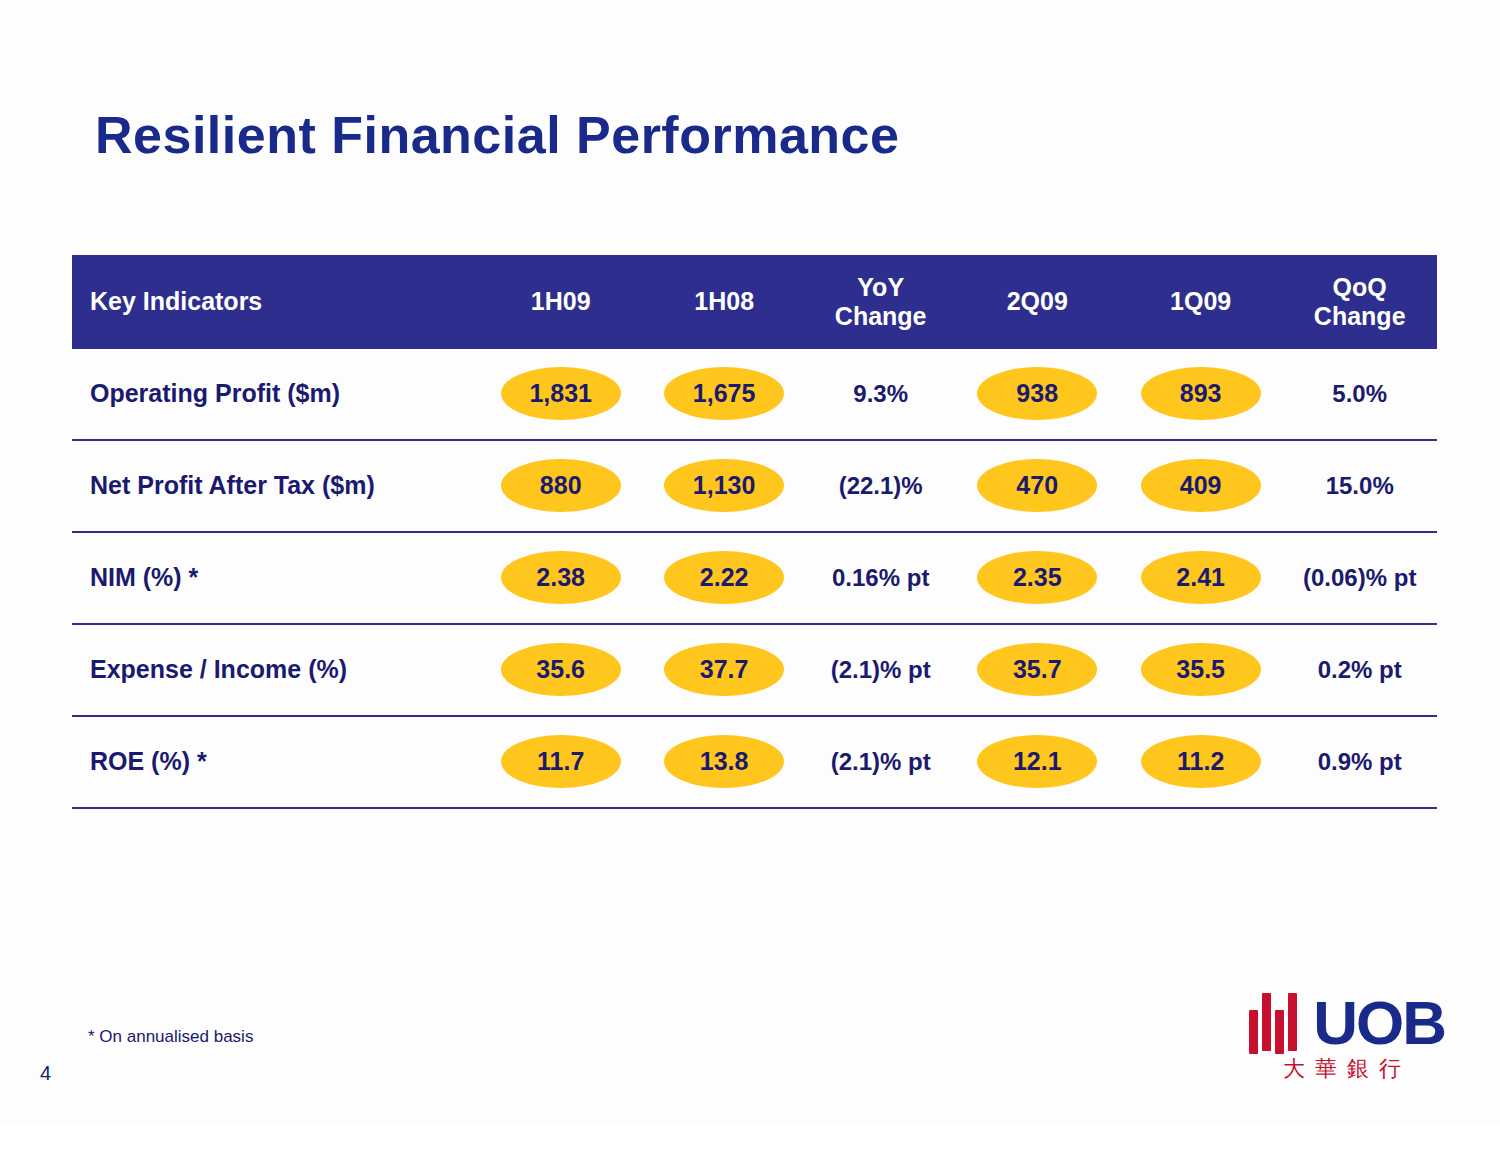Resilient Financial Performance
| Key Indicators | 1H09 | 1H08 | YoY Change | 2Q09 | 1Q09 | QoQ Change |
| --- | --- | --- | --- | --- | --- | --- |
| Operating Profit ($m) | 1,831 | 1,675 | 9.3% | 938 | 893 | 5.0% |
| Net Profit After Tax ($m) | 880 | 1,130 | (22.1)% | 470 | 409 | 15.0% |
| NIM (%) * | 2.38 | 2.22 | 0.16% pt | 2.35 | 2.41 | (0.06)% pt |
| Expense / Income (%) | 35.6 | 37.7 | (2.1)% pt | 35.7 | 35.5 | 0.2% pt |
| ROE (%) * | 11.7 | 13.8 | (2.1)% pt | 12.1 | 11.2 | 0.9% pt |
* On annualised basis
4
UOB
大華銀行